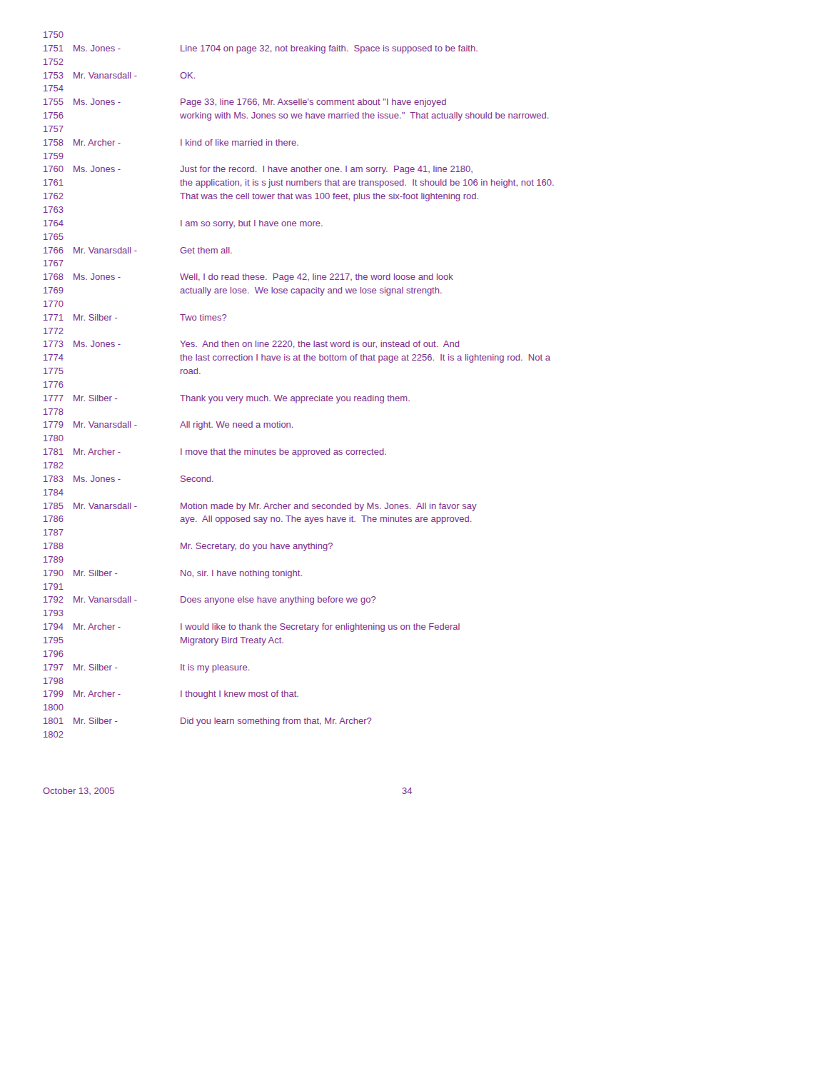| 1750 | | |
| 1751 | Ms. Jones - | Line 1704 on page 32, not breaking faith. Space is supposed to be faith. |
| 1752 | | |
| 1753 | Mr. Vanarsdall - | OK. |
| 1754 | | |
| 1755 | Ms. Jones - | Page 33, line 1766, Mr. Axselle's comment about "I have enjoyed |
| 1756 | | working with Ms. Jones so we have married the issue." That actually should be narrowed. |
| 1757 | | |
| 1758 | Mr. Archer - | I kind of like married in there. |
| 1759 | | |
| 1760 | Ms. Jones - | Just for the record. I have another one. I am sorry. Page 41, line 2180, |
| 1761 | | the application, it is s just numbers that are transposed. It should be 106 in height, not 160. |
| 1762 | | That was the cell tower that was 100 feet, plus the six-foot lightening rod. |
| 1763 | | |
| 1764 | | I am so sorry, but I have one more. |
| 1765 | | |
| 1766 | Mr. Vanarsdall - | Get them all. |
| 1767 | | |
| 1768 | Ms. Jones - | Well, I do read these. Page 42, line 2217, the word loose and look |
| 1769 | | actually are lose. We lose capacity and we lose signal strength. |
| 1770 | | |
| 1771 | Mr. Silber - | Two times? |
| 1772 | | |
| 1773 | Ms. Jones - | Yes. And then on line 2220, the last word is our, instead of out. And |
| 1774 | | the last correction I have is at the bottom of that page at 2256. It is a lightening rod. Not a |
| 1775 | | road. |
| 1776 | | |
| 1777 | Mr. Silber - | Thank you very much. We appreciate you reading them. |
| 1778 | | |
| 1779 | Mr. Vanarsdall - | All right. We need a motion. |
| 1780 | | |
| 1781 | Mr. Archer - | I move that the minutes be approved as corrected. |
| 1782 | | |
| 1783 | Ms. Jones - | Second. |
| 1784 | | |
| 1785 | Mr. Vanarsdall - | Motion made by Mr. Archer and seconded by Ms. Jones. All in favor say |
| 1786 | | aye. All opposed say no. The ayes have it. The minutes are approved. |
| 1787 | | |
| 1788 | | Mr. Secretary, do you have anything? |
| 1789 | | |
| 1790 | Mr. Silber - | No, sir. I have nothing tonight. |
| 1791 | | |
| 1792 | Mr. Vanarsdall - | Does anyone else have anything before we go? |
| 1793 | | |
| 1794 | Mr. Archer - | I would like to thank the Secretary for enlightening us on the Federal |
| 1795 | | Migratory Bird Treaty Act. |
| 1796 | | |
| 1797 | Mr. Silber - | It is my pleasure. |
| 1798 | | |
| 1799 | Mr. Archer - | I thought I knew most of that. |
| 1800 | | |
| 1801 | Mr. Silber - | Did you learn something from that, Mr. Archer? |
| 1802 | | |
October 13, 2005
34